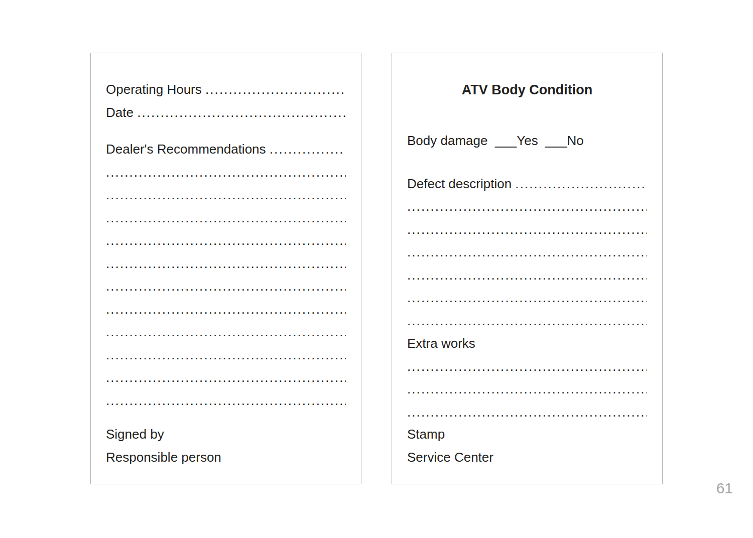Operating Hours ..................................
Date .......................................................
Dealer's Recommendations ................
.................................................................
.................................................................
.................................................................
.................................................................
.................................................................
.................................................................
.................................................................
.................................................................
.................................................................
.................................................................
.................................................................
Signed by
Responsible person
ATV Body Condition
Body damage ___Yes ___No
Defect description ................................
.................................................................
.................................................................
.................................................................
.................................................................
.................................................................
.................................................................
Extra works
.................................................................
.................................................................
.................................................................
Stamp
Service Center
61